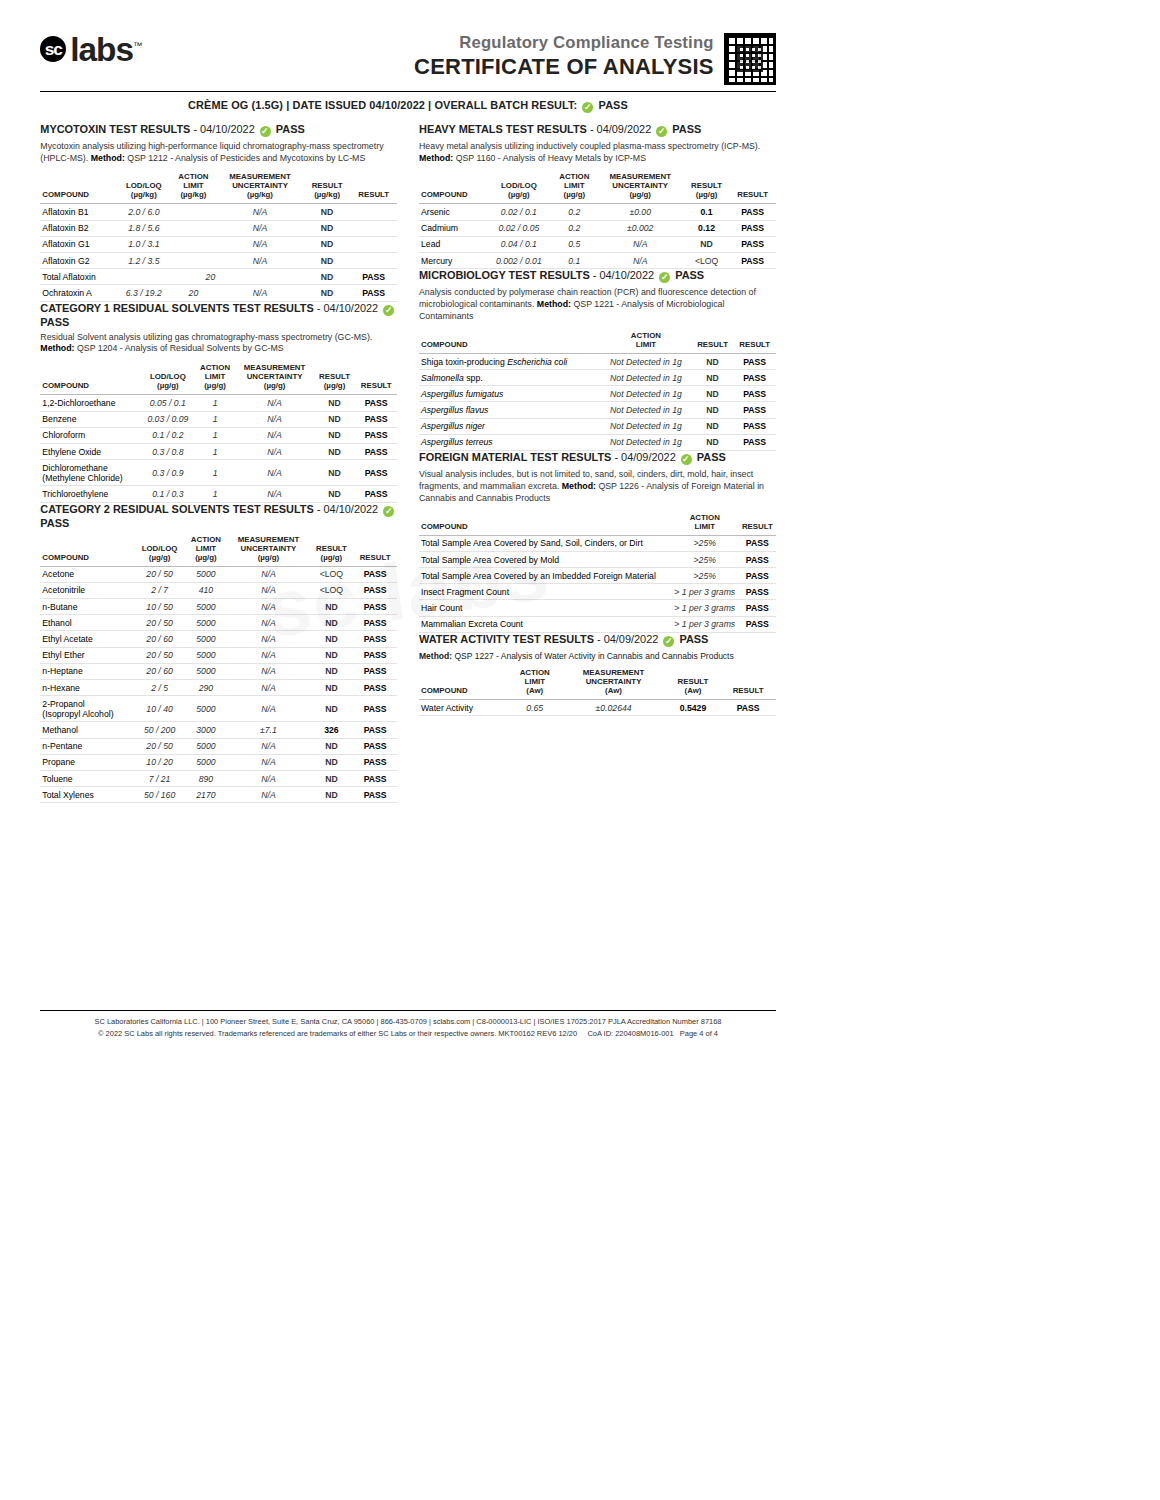sc labs
sc labs™
Regulatory Compliance Testing
CERTIFICATE OF ANALYSIS
CRÈME OG (1.5G) | DATE ISSUED 04/10/2022 | OVERALL BATCH RESULT: ✓ PASS
MYCOTOXIN TEST RESULTS - 04/10/2022 ✓ PASS
Mycotoxin analysis utilizing high-performance liquid chromatography-mass spectrometry (HPLC-MS). Method: QSP 1212 - Analysis of Pesticides and Mycotoxins by LC-MS
| COMPOUND | LOD/LOQ (µg/kg) | ACTION LIMIT (µg/kg) | MEASUREMENT UNCERTAINTY (µg/kg) | RESULT (µg/kg) | RESULT |
| --- | --- | --- | --- | --- | --- |
| Aflatoxin B1 | 2.0 / 6.0 | | N/A | ND | |
| Aflatoxin B2 | 1.8 / 5.6 | | N/A | ND | |
| Aflatoxin G1 | 1.0 / 3.1 | | N/A | ND | |
| Aflatoxin G2 | 1.2 / 3.5 | | N/A | ND | |
| Total Aflatoxin | 20 | ND | PASS |
| Ochratoxin A | 6.3 / 19.2 | 20 | N/A | ND | PASS |
CATEGORY 1 RESIDUAL SOLVENTS TEST RESULTS - 04/10/2022 ✓ PASS
Residual Solvent analysis utilizing gas chromatography-mass spectrometry (GC-MS). Method: QSP 1204 - Analysis of Residual Solvents by GC-MS
| COMPOUND | LOD/LOQ (µg/g) | ACTION LIMIT (µg/g) | MEASUREMENT UNCERTAINTY (µg/g) | RESULT (µg/g) | RESULT |
| --- | --- | --- | --- | --- | --- |
| 1,2-Dichloroethane | 0.05 / 0.1 | 1 | N/A | ND | PASS |
| Benzene | 0.03 / 0.09 | 1 | N/A | ND | PASS |
| Chloroform | 0.1 / 0.2 | 1 | N/A | ND | PASS |
| Ethylene Oxide | 0.3 / 0.8 | 1 | N/A | ND | PASS |
| Dichloromethane (Methylene Chloride) | 0.3 / 0.9 | 1 | N/A | ND | PASS |
| Trichloroethylene | 0.1 / 0.3 | 1 | N/A | ND | PASS |
CATEGORY 2 RESIDUAL SOLVENTS TEST RESULTS - 04/10/2022 ✓ PASS
| COMPOUND | LOD/LOQ (µg/g) | ACTION LIMIT (µg/g) | MEASUREMENT UNCERTAINTY (µg/g) | RESULT (µg/g) | RESULT |
| --- | --- | --- | --- | --- | --- |
| Acetone | 20 / 50 | 5000 | N/A | <LOQ | PASS |
| Acetonitrile | 2 / 7 | 410 | N/A | <LOQ | PASS |
| n-Butane | 10 / 50 | 5000 | N/A | ND | PASS |
| Ethanol | 20 / 50 | 5000 | N/A | ND | PASS |
| Ethyl Acetate | 20 / 60 | 5000 | N/A | ND | PASS |
| Ethyl Ether | 20 / 50 | 5000 | N/A | ND | PASS |
| n-Heptane | 20 / 60 | 5000 | N/A | ND | PASS |
| n-Hexane | 2 / 5 | 290 | N/A | ND | PASS |
| 2-Propanol (Isopropyl Alcohol) | 10 / 40 | 5000 | N/A | ND | PASS |
| Methanol | 50 / 200 | 3000 | ±7.1 | 326 | PASS |
| n-Pentane | 20 / 50 | 5000 | N/A | ND | PASS |
| Propane | 10 / 20 | 5000 | N/A | ND | PASS |
| Toluene | 7 / 21 | 890 | N/A | ND | PASS |
| Total Xylenes | 50 / 160 | 2170 | N/A | ND | PASS |
HEAVY METALS TEST RESULTS - 04/09/2022 ✓ PASS
Heavy metal analysis utilizing inductively coupled plasma-mass spectrometry (ICP-MS). Method: QSP 1160 - Analysis of Heavy Metals by ICP-MS
| COMPOUND | LOD/LOQ (µg/g) | ACTION LIMIT (µg/g) | MEASUREMENT UNCERTAINTY (µg/g) | RESULT (µg/g) | RESULT |
| --- | --- | --- | --- | --- | --- |
| Arsenic | 0.02 / 0.1 | 0.2 | ±0.00 | 0.1 | PASS |
| Cadmium | 0.02 / 0.05 | 0.2 | ±0.002 | 0.12 | PASS |
| Lead | 0.04 / 0.1 | 0.5 | N/A | ND | PASS |
| Mercury | 0.002 / 0.01 | 0.1 | N/A | <LOQ | PASS |
MICROBIOLOGY TEST RESULTS - 04/10/2022 ✓ PASS
Analysis conducted by polymerase chain reaction (PCR) and fluorescence detection of microbiological contaminants. Method: QSP 1221 - Analysis of Microbiological Contaminants
| COMPOUND | ACTION LIMIT | RESULT | RESULT |
| --- | --- | --- | --- |
| Shiga toxin-producing Escherichia coli | Not Detected in 1g | ND | PASS |
| Salmonella spp. | Not Detected in 1g | ND | PASS |
| Aspergillus fumigatus | Not Detected in 1g | ND | PASS |
| Aspergillus flavus | Not Detected in 1g | ND | PASS |
| Aspergillus niger | Not Detected in 1g | ND | PASS |
| Aspergillus terreus | Not Detected in 1g | ND | PASS |
FOREIGN MATERIAL TEST RESULTS - 04/09/2022 ✓ PASS
Visual analysis includes, but is not limited to, sand, soil, cinders, dirt, mold, hair, insect fragments, and mammalian excreta. Method: QSP 1226 - Analysis of Foreign Material in Cannabis and Cannabis Products
| COMPOUND | ACTION LIMIT | RESULT |
| --- | --- | --- |
| Total Sample Area Covered by Sand, Soil, Cinders, or Dirt | >25% | PASS |
| Total Sample Area Covered by Mold | >25% | PASS |
| Total Sample Area Covered by an Imbedded Foreign Material | >25% | PASS |
| Insect Fragment Count | > 1 per 3 grams | PASS |
| Hair Count | > 1 per 3 grams | PASS |
| Mammalian Excreta Count | > 1 per 3 grams | PASS |
WATER ACTIVITY TEST RESULTS - 04/09/2022 ✓ PASS
Method: QSP 1227 - Analysis of Water Activity in Cannabis and Cannabis Products
| COMPOUND | ACTION LIMIT (Aw) | MEASUREMENT UNCERTAINTY (Aw) | RESULT (Aw) | RESULT |
| --- | --- | --- | --- | --- |
| Water Activity | 0.65 | ±0.02644 | 0.5429 | PASS |
SC Laboratories California LLC. | 100 Pioneer Street, Suite E, Santa Cruz, CA 95060 | 866-435-0709 | sclabs.com | C8-0000013-LIC | ISO/IES 17025:2017 PJLA Accreditation Number 87168
© 2022 SC Labs all rights reserved. Trademarks referenced are trademarks of either SC Labs or their respective owners. MKT00162 REV6 12/20 CoA ID: 220408M016-001 Page 4 of 4